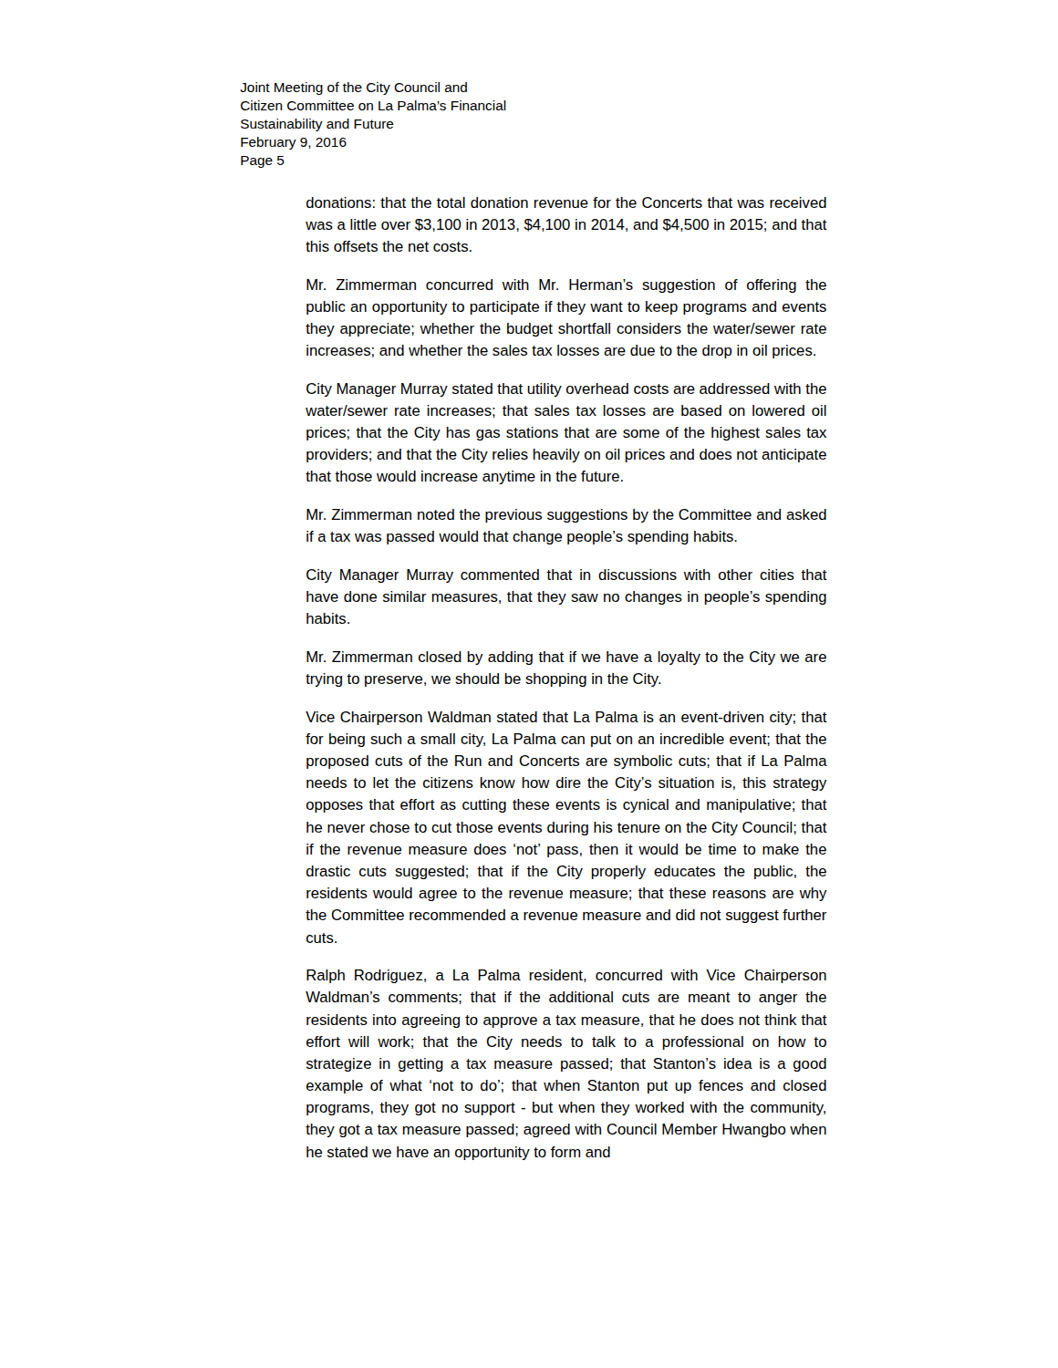Joint Meeting of the City Council and
Citizen Committee on La Palma’s Financial
Sustainability and Future
February 9, 2016
Page 5
donations: that the total donation revenue for the Concerts that was received was a little over $3,100 in 2013, $4,100 in 2014, and $4,500 in 2015; and that this offsets the net costs.
Mr. Zimmerman concurred with Mr. Herman’s suggestion of offering the public an opportunity to participate if they want to keep programs and events they appreciate; whether the budget shortfall considers the water/sewer rate increases; and whether the sales tax losses are due to the drop in oil prices.
City Manager Murray stated that utility overhead costs are addressed with the water/sewer rate increases; that sales tax losses are based on lowered oil prices; that the City has gas stations that are some of the highest sales tax providers; and that the City relies heavily on oil prices and does not anticipate that those would increase anytime in the future.
Mr. Zimmerman noted the previous suggestions by the Committee and asked if a tax was passed would that change people’s spending habits.
City Manager Murray commented that in discussions with other cities that have done similar measures, that they saw no changes in people’s spending habits.
Mr. Zimmerman closed by adding that if we have a loyalty to the City we are trying to preserve, we should be shopping in the City.
Vice Chairperson Waldman stated that La Palma is an event-driven city; that for being such a small city, La Palma can put on an incredible event; that the proposed cuts of the Run and Concerts are symbolic cuts; that if La Palma needs to let the citizens know how dire the City’s situation is, this strategy opposes that effort as cutting these events is cynical and manipulative; that he never chose to cut those events during his tenure on the City Council; that if the revenue measure does ‘not’ pass, then it would be time to make the drastic cuts suggested; that if the City properly educates the public, the residents would agree to the revenue measure; that these reasons are why the Committee recommended a revenue measure and did not suggest further cuts.
Ralph Rodriguez, a La Palma resident, concurred with Vice Chairperson Waldman’s comments; that if the additional cuts are meant to anger the residents into agreeing to approve a tax measure, that he does not think that effort will work; that the City needs to talk to a professional on how to strategize in getting a tax measure passed; that Stanton’s idea is a good example of what ‘not to do’; that when Stanton put up fences and closed programs, they got no support - but when they worked with the community, they got a tax measure passed; agreed with Council Member Hwangbo when he stated we have an opportunity to form and